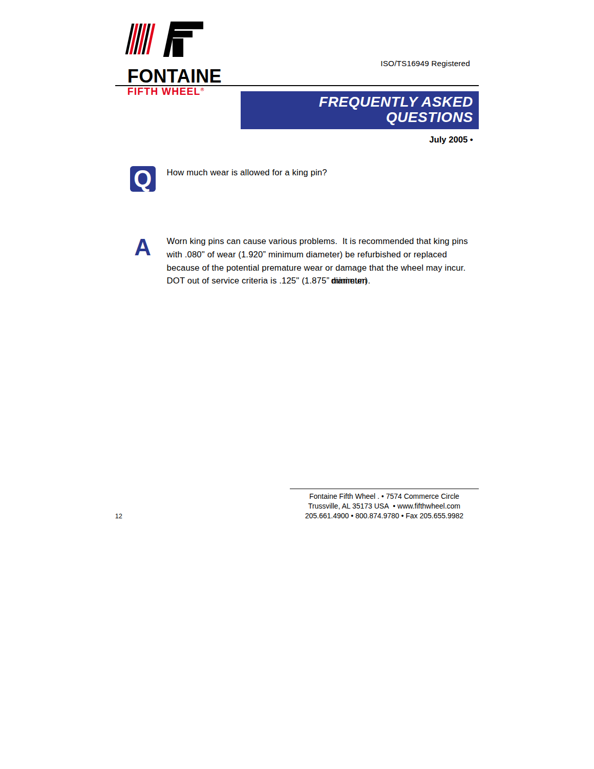FONTAINE
FIFTH WHEEL®
ISO/TS16949 Registered
FREQUENTLY ASKED QUESTIONS
July 2005 •
Q
How much wear is allowed for a king pin?
A
Worn king pins can cause various problems. It is recommended that king pins with .080" of wear (1.920” minimum diameter) be refurbished or replaced because of the potential premature wear or damage that the wheel may incur. DOT out of service criteria is .125" (1.875” minimum diameter).
12
Fontaine Fifth Wheel . • 7574 Commerce Circle
Trussville, AL 35173 USA • www.fifthwheel.com
205.661.4900 • 800.874.9780 • Fax 205.655.9982